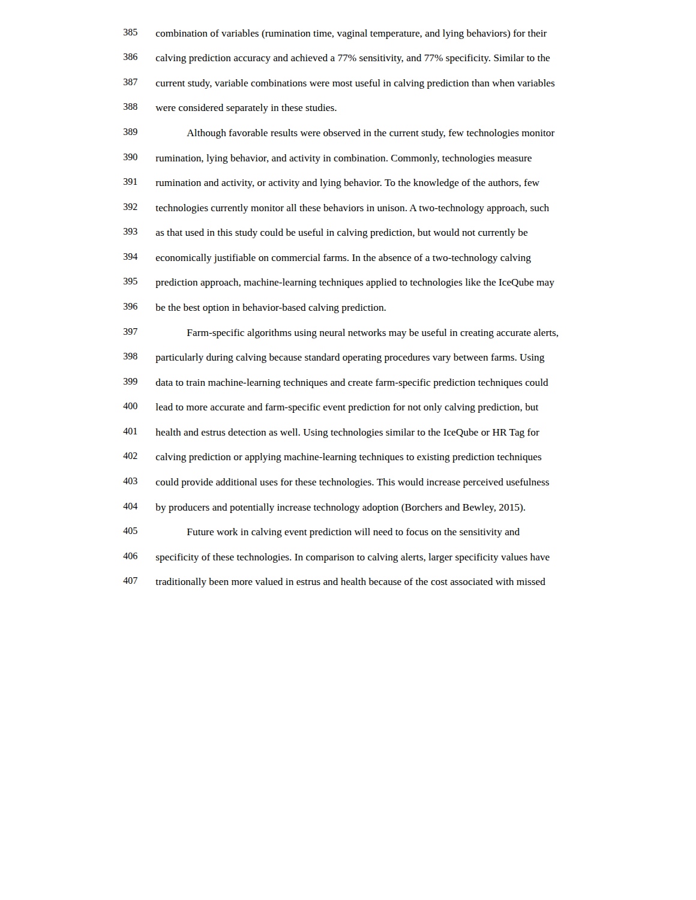combination of variables (rumination time, vaginal temperature, and lying behaviors) for their
calving prediction accuracy and achieved a 77% sensitivity, and 77% specificity. Similar to the
current study, variable combinations were most useful in calving prediction than when variables
were considered separately in these studies.
Although favorable results were observed in the current study, few technologies monitor
rumination, lying behavior, and activity in combination. Commonly, technologies measure
rumination and activity, or activity and lying behavior. To the knowledge of the authors, few
technologies currently monitor all these behaviors in unison. A two-technology approach, such
as that used in this study could be useful in calving prediction, but would not currently be
economically justifiable on commercial farms. In the absence of a two-technology calving
prediction approach, machine-learning techniques applied to technologies like the IceQube may
be the best option in behavior-based calving prediction.
Farm-specific algorithms using neural networks may be useful in creating accurate alerts,
particularly during calving because standard operating procedures vary between farms. Using
data to train machine-learning techniques and create farm-specific prediction techniques could
lead to more accurate and farm-specific event prediction for not only calving prediction, but
health and estrus detection as well. Using technologies similar to the IceQube or HR Tag for
calving prediction or applying machine-learning techniques to existing prediction techniques
could provide additional uses for these technologies. This would increase perceived usefulness
by producers and potentially increase technology adoption (Borchers and Bewley, 2015).
Future work in calving event prediction will need to focus on the sensitivity and
specificity of these technologies. In comparison to calving alerts, larger specificity values have
traditionally been more valued in estrus and health because of the cost associated with missed